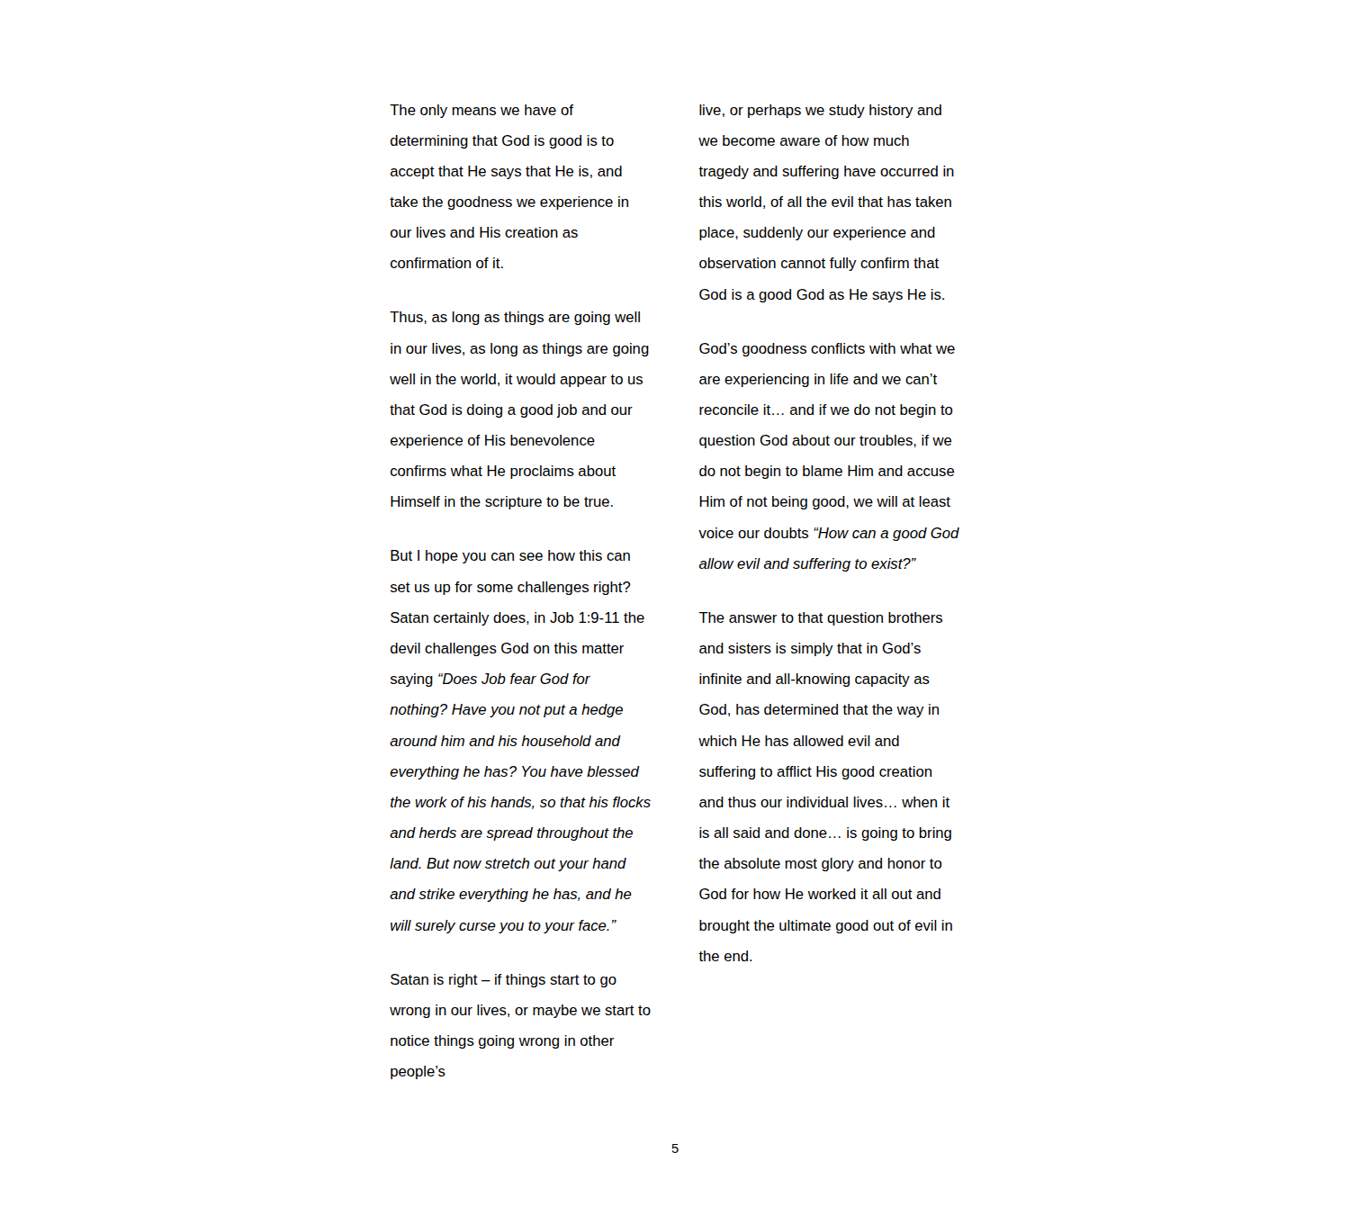The only means we have of determining that God is good is to accept that He says that He is, and take the goodness we experience in our lives and His creation as confirmation of it.
Thus, as long as things are going well in our lives, as long as things are going well in the world, it would appear to us that God is doing a good job and our experience of His benevolence confirms what He proclaims about Himself in the scripture to be true.
But I hope you can see how this can set us up for some challenges right? Satan certainly does, in Job 1:9-11 the devil challenges God on this matter saying “Does Job fear God for nothing? Have you not put a hedge around him and his household and everything he has? You have blessed the work of his hands, so that his flocks and herds are spread throughout the land. But now stretch out your hand and strike everything he has, and he will surely curse you to your face.”
Satan is right – if things start to go wrong in our lives, or maybe we start to notice things going wrong in other people’s
live, or perhaps we study history and we become aware of how much tragedy and suffering have occurred in this world, of all the evil that has taken place, suddenly our experience and observation cannot fully confirm that God is a good God as He says He is.
God’s goodness conflicts with what we are experiencing in life and we can’t reconcile it… and if we do not begin to question God about our troubles, if we do not begin to blame Him and accuse Him of not being good, we will at least voice our doubts “How can a good God allow evil and suffering to exist?”
The answer to that question brothers and sisters is simply that in God’s infinite and all-knowing capacity as God, has determined that the way in which He has allowed evil and suffering to afflict His good creation and thus our individual lives… when it is all said and done… is going to bring the absolute most glory and honor to God for how He worked it all out and brought the ultimate good out of evil in the end.
5